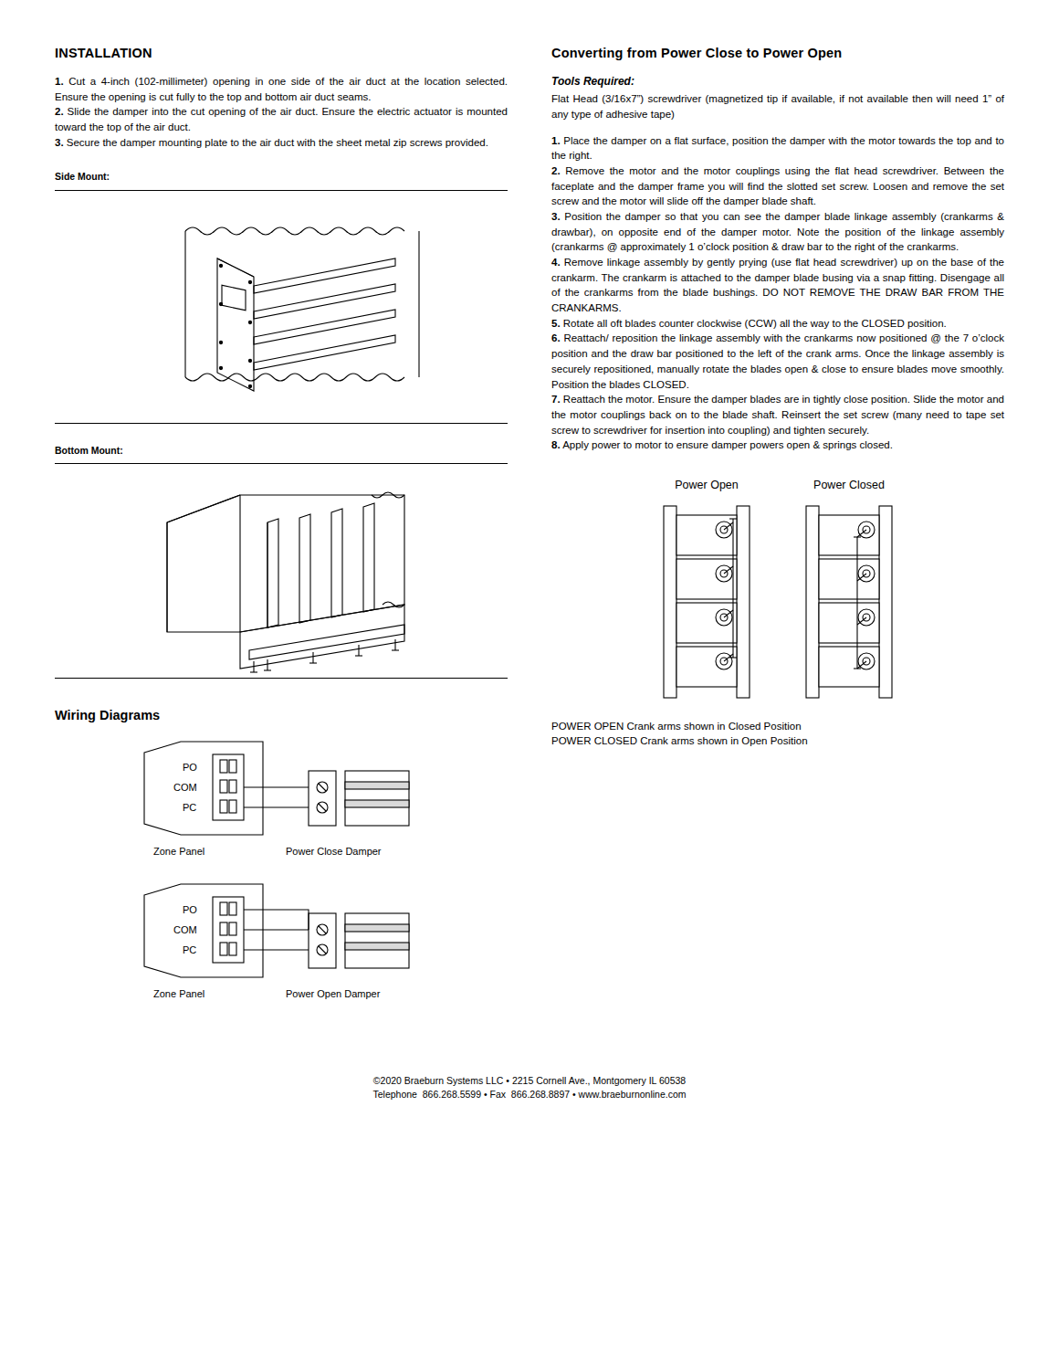INSTALLATION
1. Cut a 4-inch (102-millimeter) opening in one side of the air duct at the location selected. Ensure the opening is cut fully to the top and bottom air duct seams.
2. Slide the damper into the cut opening of the air duct. Ensure the electric actuator is mounted toward the top of the air duct.
3. Secure the damper mounting plate to the air duct with the sheet metal zip screws provided.
Side Mount:
Bottom Mount:
Wiring Diagrams
PO COM PC Zone Panel Power Close Damper PO COM PC Zone Panel Power Open Damper
Converting from Power Close to Power Open
Tools Required:
Flat Head (3/16x7”) screwdriver (magnetized tip if available, if not available then will need 1” of any type of adhesive tape)
1. Place the damper on a flat surface, position the damper with the motor towards the top and to the right.
2. Remove the motor and the motor couplings using the flat head screwdriver. Between the faceplate and the damper frame you will find the slotted set screw. Loosen and remove the set screw and the motor will slide off the damper blade shaft.
3. Position the damper so that you can see the damper blade linkage assembly (crankarms & drawbar), on opposite end of the damper motor. Note the position of the linkage assembly (crankarms @ approximately 1 o’clock position & draw bar to the right of the crankarms.
4. Remove linkage assembly by gently prying (use flat head screwdriver) up on the base of the crankarm. The crankarm is attached to the damper blade busing via a snap fitting. Disengage all of the crankarms from the blade bushings. DO NOT REMOVE THE DRAW BAR FROM THE CRANKARMS.
5. Rotate all oft blades counter clockwise (CCW) all the way to the CLOSED position.
6. Reattach/ reposition the linkage assembly with the crankarms now positioned @ the 7 o’clock position and the draw bar positioned to the left of the crank arms. Once the linkage assembly is securely repositioned, manually rotate the blades open & close to ensure blades move smoothly. Position the blades CLOSED.
7. Reattach the motor. Ensure the damper blades are in tightly close position. Slide the motor and the motor couplings back on to the blade shaft. Reinsert the set screw (many need to tape set screw to screwdriver for insertion into coupling) and tighten securely.
8. Apply power to motor to ensure damper powers open & springs closed.
Power Open
Power Closed
POWER OPEN Crank arms shown in Closed Position
POWER CLOSED Crank arms shown in Open Position
©2020 Braeburn Systems LLC • 2215 Cornell Ave., Montgomery IL 60538
Telephone 866.268.5599 • Fax 866.268.8897 • www.braeburnonline.com